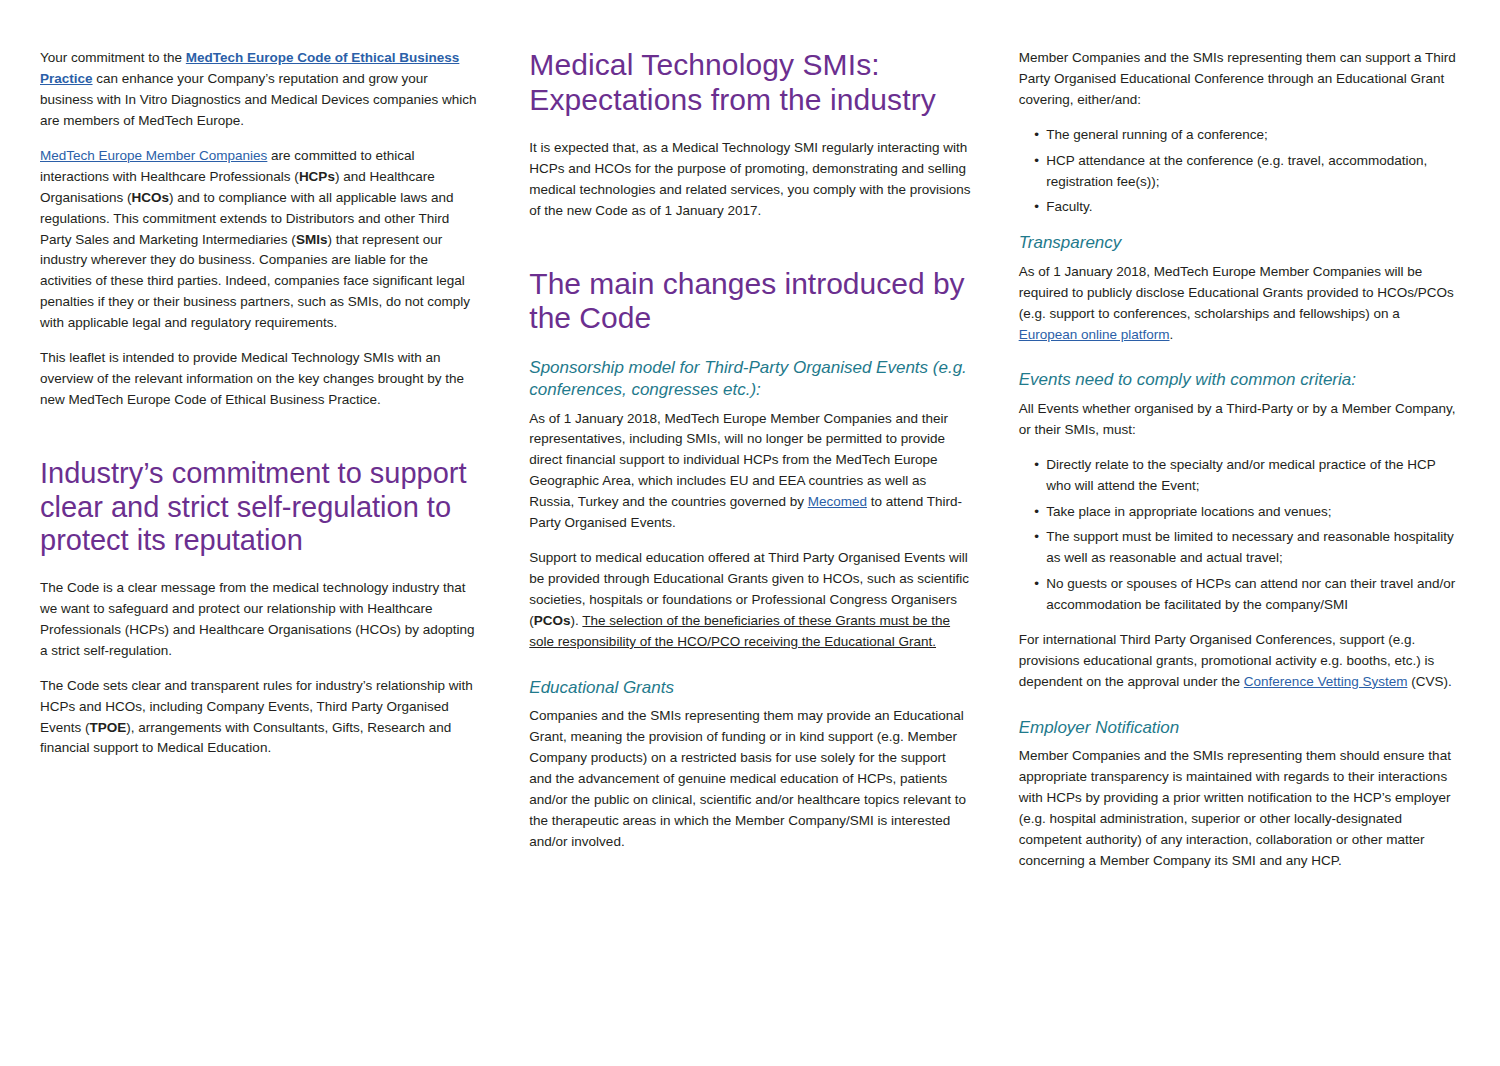Your commitment to the MedTech Europe Code of Ethical Business Practice can enhance your Company’s reputation and grow your business with In Vitro Diagnostics and Medical Devices companies which are members of MedTech Europe.
MedTech Europe Member Companies are committed to ethical interactions with Healthcare Professionals (HCPs) and Healthcare Organisations (HCOs) and to compliance with all applicable laws and regulations. This commitment extends to Distributors and other Third Party Sales and Marketing Intermediaries (SMIs) that represent our industry wherever they do business. Companies are liable for the activities of these third parties. Indeed, companies face significant legal penalties if they or their business partners, such as SMIs, do not comply with applicable legal and regulatory requirements.
This leaflet is intended to provide Medical Technology SMIs with an overview of the relevant information on the key changes brought by the new MedTech Europe Code of Ethical Business Practice.
Industry’s commitment to support clear and strict self-regulation to protect its reputation
The Code is a clear message from the medical technology industry that we want to safeguard and protect our relationship with Healthcare Professionals (HCPs) and Healthcare Organisations (HCOs) by adopting a strict self-regulation.
The Code sets clear and transparent rules for industry’s relationship with HCPs and HCOs, including Company Events, Third Party Organised Events (TPOE), arrangements with Consultants, Gifts, Research and financial support to Medical Education.
Medical Technology SMIs: Expectations from the industry
It is expected that, as a Medical Technology SMI regularly interacting with HCPs and HCOs for the purpose of promoting, demonstrating and selling medical technologies and related services, you comply with the provisions of the new Code as of 1 January 2017.
The main changes introduced by the Code
Sponsorship model for Third-Party Organised Events (e.g. conferences, congresses etc.):
As of 1 January 2018, MedTech Europe Member Companies and their representatives, including SMIs, will no longer be permitted to provide direct financial support to individual HCPs from the MedTech Europe Geographic Area, which includes EU and EEA countries as well as Russia, Turkey and the countries governed by Mecomed to attend Third-Party Organised Events.
Support to medical education offered at Third Party Organised Events will be provided through Educational Grants given to HCOs, such as scientific societies, hospitals or foundations or Professional Congress Organisers (PCOs). The selection of the beneficiaries of these Grants must be the sole responsibility of the HCO/PCO receiving the Educational Grant.
Educational Grants
Companies and the SMIs representing them may provide an Educational Grant, meaning the provision of funding or in kind support (e.g. Member Company products) on a restricted basis for use solely for the support and the advancement of genuine medical education of HCPs, patients and/or the public on clinical, scientific and/or healthcare topics relevant to the therapeutic areas in which the Member Company/SMI is interested and/or involved.
Member Companies and the SMIs representing them can support a Third Party Organised Educational Conference through an Educational Grant covering, either/and:
The general running of a conference;
HCP attendance at the conference (e.g. travel, accommodation, registration fee(s));
Faculty.
Transparency
As of 1 January 2018, MedTech Europe Member Companies will be required to publicly disclose Educational Grants provided to HCOs/PCOs (e.g. support to conferences, scholarships and fellowships) on a European online platform.
Events need to comply with common criteria:
All Events whether organised by a Third-Party or by a Member Company, or their SMIs, must:
Directly relate to the specialty and/or medical practice of the HCP who will attend the Event;
Take place in appropriate locations and venues;
The support must be limited to necessary and reasonable hospitality as well as reasonable and actual travel;
No guests or spouses of HCPs can attend nor can their travel and/or accommodation be facilitated by the company/SMI
For international Third Party Organised Conferences, support (e.g. provisions educational grants, promotional activity e.g. booths, etc.) is dependent on the approval under the Conference Vetting System (CVS).
Employer Notification
Member Companies and the SMIs representing them should ensure that appropriate transparency is maintained with regards to their interactions with HCPs by providing a prior written notification to the HCP’s employer (e.g. hospital administration, superior or other locally-designated competent authority) of any interaction, collaboration or other matter concerning a Member Company its SMI and any HCP.